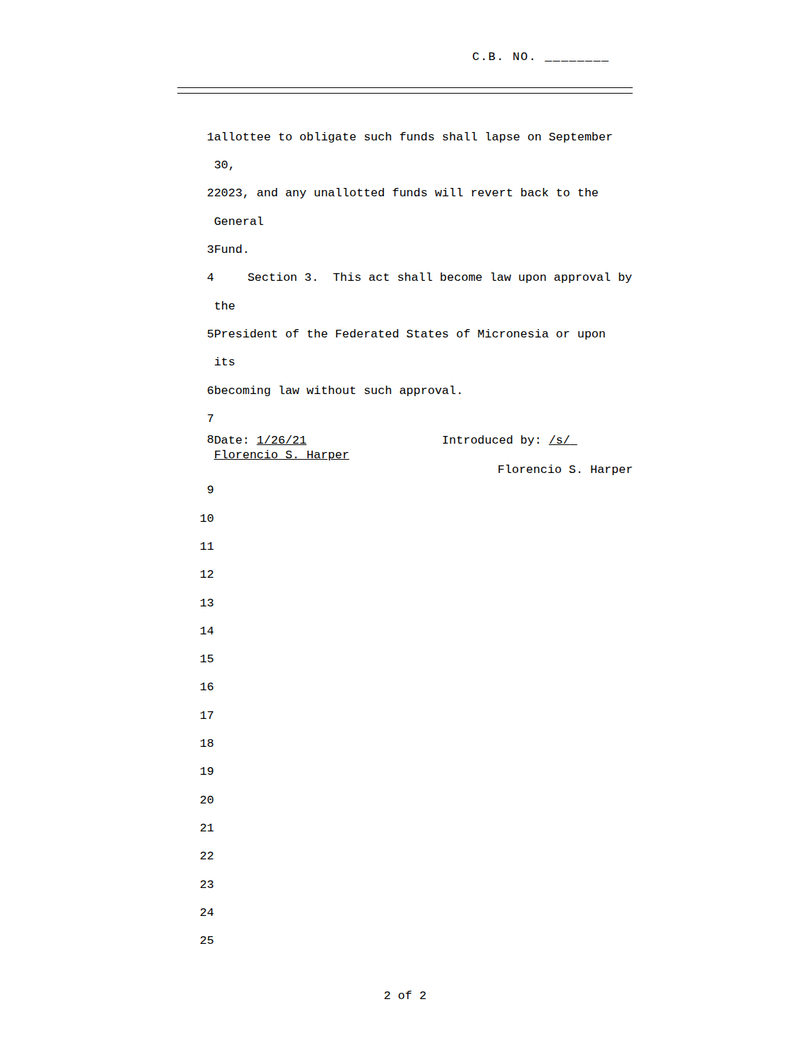C.B. NO. ________
| 1 | allottee to obligate such funds shall lapse on September 30, |
| 2 | 2023, and any unallotted funds will revert back to the General |
| 3 | Fund. |
| 4 | Section 3. This act shall become law upon approval by the |
| 5 | President of the Federated States of Micronesia or upon its |
| 6 | becoming law without such approval. |
| 7 | |
| 8 | Date: 1/26/21 Introduced by: /s/ Florencio S. Harper Florencio S. Harper |
| 9 | |
| 10 | |
| 11 | |
| 12 | |
| 13 | |
| 14 | |
| 15 | |
| 16 | |
| 17 | |
| 18 | |
| 19 | |
| 20 | |
| 21 | |
| 22 | |
| 23 | |
| 24 | |
| 25 | |
2 of 2